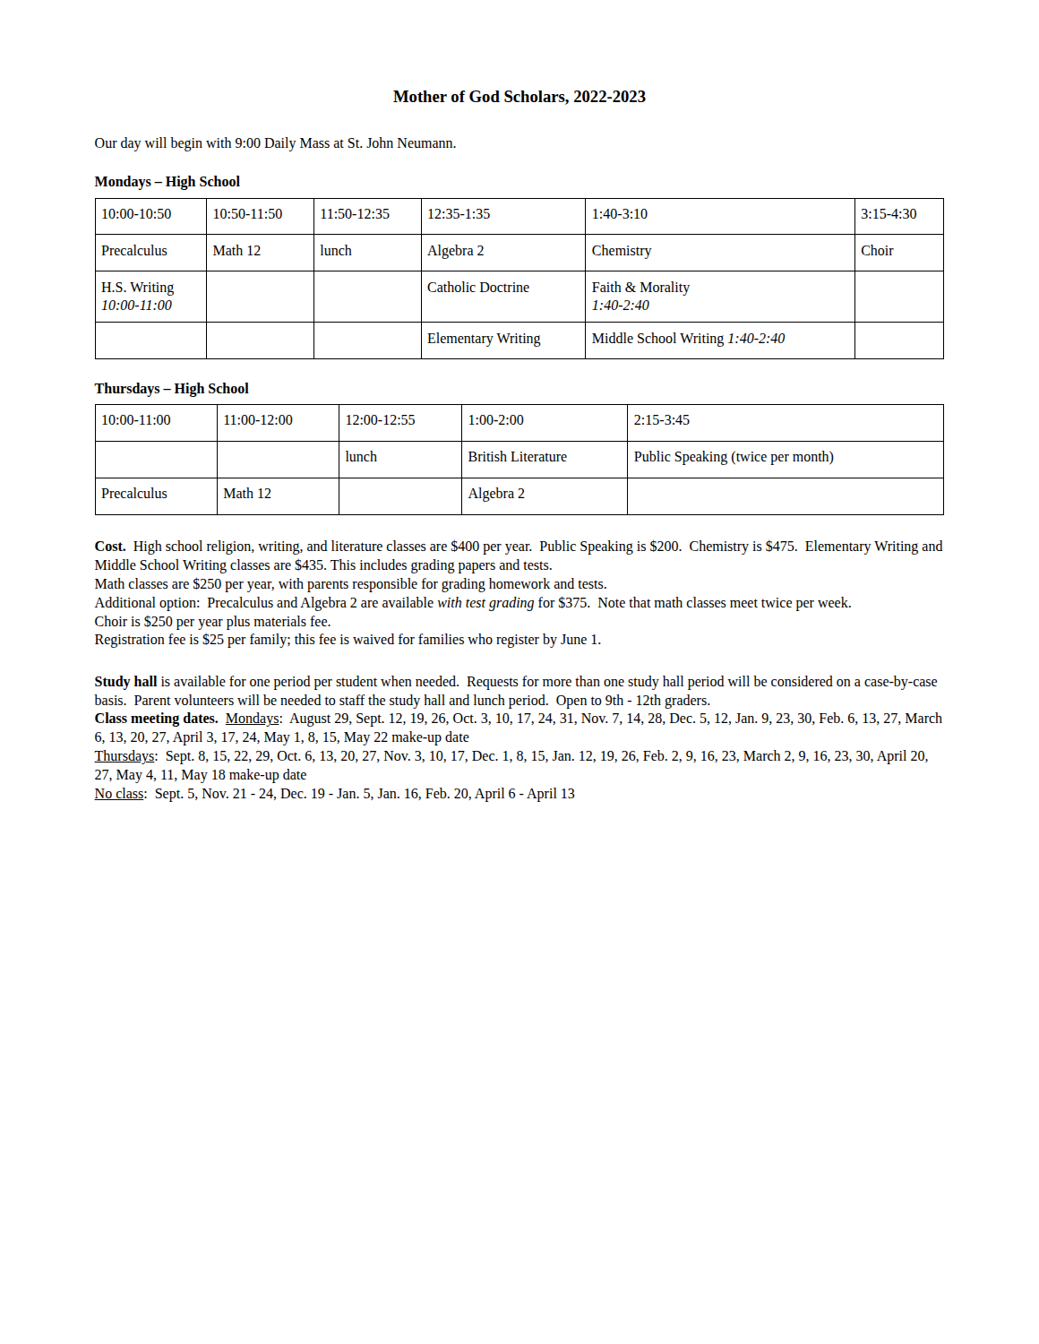Mother of God Scholars, 2022-2023
Our day will begin with 9:00 Daily Mass at St. John Neumann.
Mondays – High School
| 10:00-10:50 | 10:50-11:50 | 11:50-12:35 | 12:35-1:35 | 1:40-3:10 | 3:15-4:30 |
| Precalculus | Math 12 | lunch | Algebra 2 | Chemistry | Choir |
| H.S. Writing 10:00-11:00 | | | Catholic Doctrine | Faith & Morality 1:40-2:40 | |
| | | | Elementary Writing | Middle School Writing 1:40-2:40 | |
Thursdays – High School
| 10:00-11:00 | 11:00-12:00 | 12:00-12:55 | 1:00-2:00 | 2:15-3:45 |
| | | lunch | British Literature | Public Speaking (twice per month) |
| Precalculus | Math 12 | | Algebra 2 | |
Cost. High school religion, writing, and literature classes are $400 per year. Public Speaking is $200. Chemistry is $475. Elementary Writing and Middle School Writing classes are $435. This includes grading papers and tests.
Math classes are $250 per year, with parents responsible for grading homework and tests.
Additional option: Precalculus and Algebra 2 are available with test grading for $375. Note that math classes meet twice per week.
Choir is $250 per year plus materials fee.
Registration fee is $25 per family; this fee is waived for families who register by June 1.
Study hall is available for one period per student when needed. Requests for more than one study hall period will be considered on a case-by-case basis. Parent volunteers will be needed to staff the study hall and lunch period. Open to 9th - 12th graders.
Class meeting dates. Mondays: August 29, Sept. 12, 19, 26, Oct. 3, 10, 17, 24, 31, Nov. 7, 14, 28, Dec. 5, 12, Jan. 9, 23, 30, Feb. 6, 13, 27, March 6, 13, 20, 27, April 3, 17, 24, May 1, 8, 15, May 22 make-up date
Thursdays: Sept. 8, 15, 22, 29, Oct. 6, 13, 20, 27, Nov. 3, 10, 17, Dec. 1, 8, 15, Jan. 12, 19, 26, Feb. 2, 9, 16, 23, March 2, 9, 16, 23, 30, April 20, 27, May 4, 11, May 18 make-up date
No class: Sept. 5, Nov. 21 - 24, Dec. 19 - Jan. 5, Jan. 16, Feb. 20, April 6 - April 13